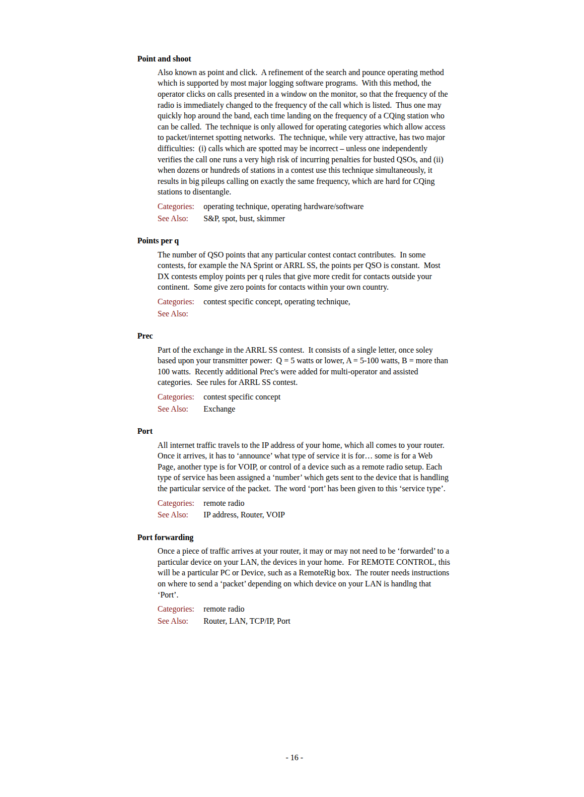Point and shoot
Also known as point and click. A refinement of the search and pounce operating method which is supported by most major logging software programs. With this method, the operator clicks on calls presented in a window on the monitor, so that the frequency of the radio is immediately changed to the frequency of the call which is listed. Thus one may quickly hop around the band, each time landing on the frequency of a CQing station who can be called. The technique is only allowed for operating categories which allow access to packet/internet spotting networks. The technique, while very attractive, has two major difficulties: (i) calls which are spotted may be incorrect – unless one independently verifies the call one runs a very high risk of incurring penalties for busted QSOs, and (ii) when dozens or hundreds of stations in a contest use this technique simultaneously, it results in big pileups calling on exactly the same frequency, which are hard for CQing stations to disentangle.
Categories: operating technique, operating hardware/software
See Also: S&P, spot, bust, skimmer
Points per q
The number of QSO points that any particular contest contact contributes. In some contests, for example the NA Sprint or ARRL SS, the points per QSO is constant. Most DX contests employ points per q rules that give more credit for contacts outside your continent. Some give zero points for contacts within your own country.
Categories: contest specific concept, operating technique,
See Also:
Prec
Part of the exchange in the ARRL SS contest. It consists of a single letter, once soley based upon your transmitter power: Q = 5 watts or lower, A = 5-100 watts, B = more than 100 watts. Recently additional Prec's were added for multi-operator and assisted categories. See rules for ARRL SS contest.
Categories: contest specific concept
See Also: Exchange
Port
All internet traffic travels to the IP address of your home, which all comes to your router. Once it arrives, it has to ‘announce’ what type of service it is for… some is for a Web Page, another type is for VOIP, or control of a device such as a remote radio setup. Each type of service has been assigned a ‘number’ which gets sent to the device that is handling the particular service of the packet. The word ‘port’ has been given to this ‘service type’.
Categories: remote radio
See Also: IP address, Router, VOIP
Port forwarding
Once a piece of traffic arrives at your router, it may or may not need to be ‘forwarded’ to a particular device on your LAN, the devices in your home. For REMOTE CONTROL, this will be a particular PC or Device, such as a RemoteRig box. The router needs instructions on where to send a ‘packet’ depending on which device on your LAN is handlng that ‘Port’.
Categories: remote radio
See Also: Router, LAN, TCP/IP, Port
- 16 -